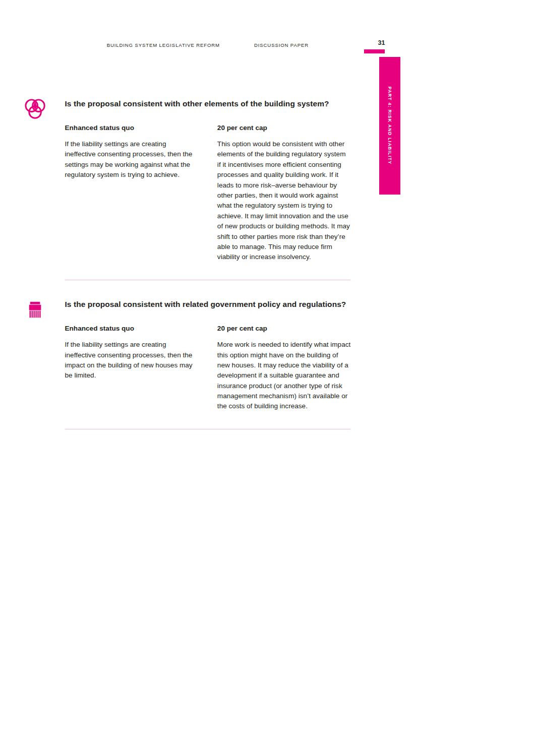31
Part 4: Risk and liability
Building system legislative reform Discussion paper
Is the proposal consistent with other elements of the building system?
Enhanced status quo
If the liability settings are creating ineffective consenting processes, then the settings may be working against what the regulatory system is trying to achieve.
20 per cent cap
This option would be consistent with other elements of the building regulatory system if it incentivises more efficient consenting processes and quality building work. If it leads to more risk–averse behaviour by other parties, then it would work against what the regulatory system is trying to achieve. It may limit innovation and the use of new products or building methods. It may shift to other parties more risk than they’re able to manage. This may reduce firm viability or increase insolvency.
Is the proposal consistent with related government policy and regulations?
Enhanced status quo
If the liability settings are creating ineffective consenting processes, then the impact on the building of new houses may be limited.
20 per cent cap
More work is needed to identify what impact this option might have on the building of new houses. It may reduce the viability of a development if a suitable guarantee and insurance product (or another type of risk management mechanism) isn’t available or the costs of building increase.